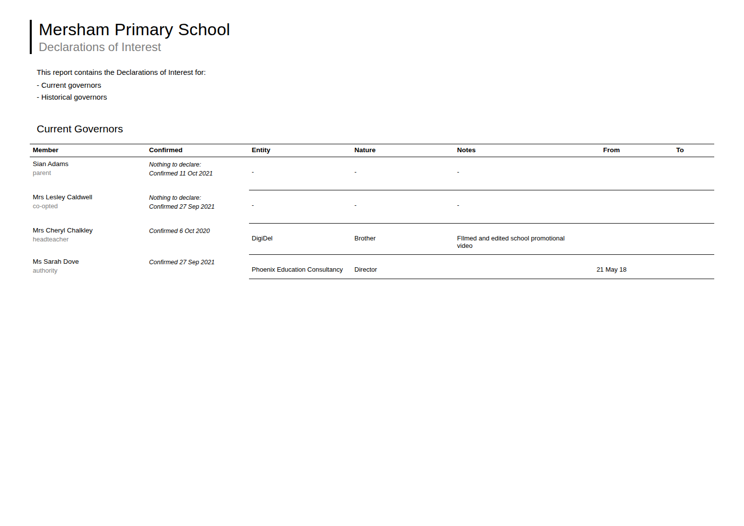Mersham Primary School
Declarations of Interest
This report contains the Declarations of Interest for:
- Current governors
- Historical governors
Current Governors
| Member | Confirmed | Entity | Nature | Notes | From | To |
| --- | --- | --- | --- | --- | --- | --- |
| Sian Adams parent | Nothing to declare: Confirmed 11 Oct 2021 | | | | | |
| - | - | - | | |
| Mrs Lesley Caldwell co-opted | Nothing to declare: Confirmed 27 Sep 2021 | | | | | |
| - | - | - | | |
| Mrs Cheryl Chalkley headteacher | Confirmed 6 Oct 2020 | | | | | |
| DigiDel | Brother | FIlmed and edited school promotional video | | |
| Ms Sarah Dove authority | Confirmed 27 Sep 2021 | | | | | |
| Phoenix Education Consultancy | Director | | 21 May 18 | |